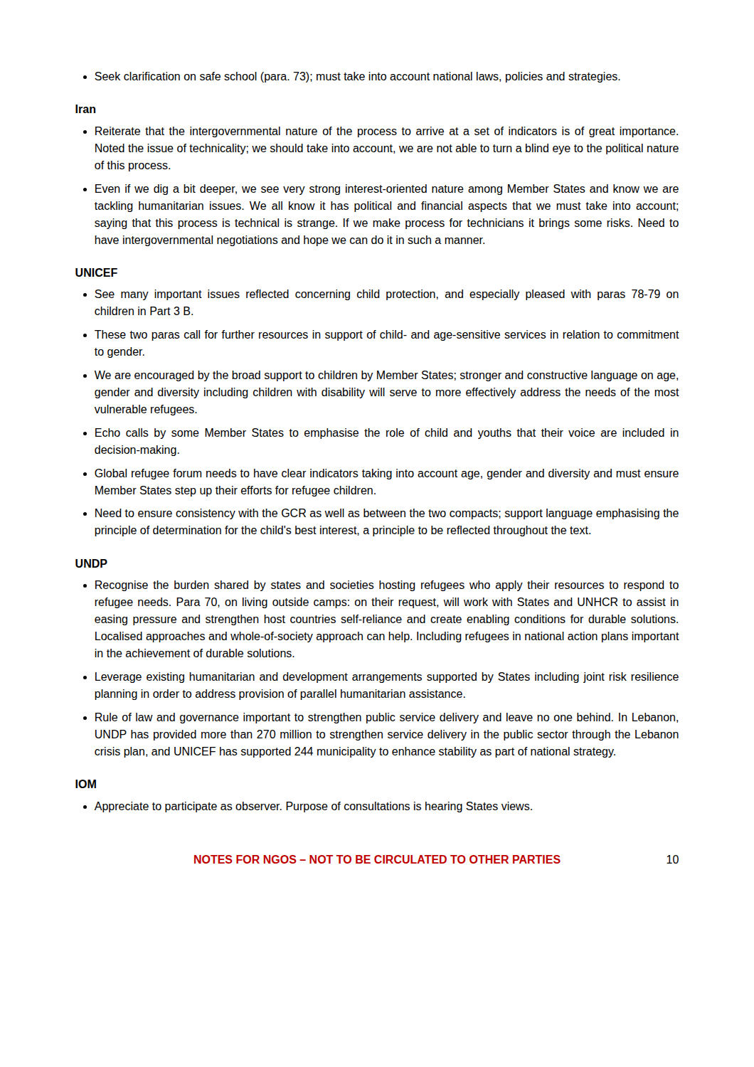Seek clarification on safe school (para. 73); must take into account national laws, policies and strategies.
Iran
Reiterate that the intergovernmental nature of the process to arrive at a set of indicators is of great importance. Noted the issue of technicality; we should take into account, we are not able to turn a blind eye to the political nature of this process.
Even if we dig a bit deeper, we see very strong interest-oriented nature among Member States and know we are tackling humanitarian issues. We all know it has political and financial aspects that we must take into account; saying that this process is technical is strange. If we make process for technicians it brings some risks. Need to have intergovernmental negotiations and hope we can do it in such a manner.
UNICEF
See many important issues reflected concerning child protection, and especially pleased with paras 78-79 on children in Part 3 B.
These two paras call for further resources in support of child- and age-sensitive services in relation to commitment to gender.
We are encouraged by the broad support to children by Member States; stronger and constructive language on age, gender and diversity including children with disability will serve to more effectively address the needs of the most vulnerable refugees.
Echo calls by some Member States to emphasise the role of child and youths that their voice are included in decision-making.
Global refugee forum needs to have clear indicators taking into account age, gender and diversity and must ensure Member States step up their efforts for refugee children.
Need to ensure consistency with the GCR as well as between the two compacts; support language emphasising the principle of determination for the child's best interest, a principle to be reflected throughout the text.
UNDP
Recognise the burden shared by states and societies hosting refugees who apply their resources to respond to refugee needs. Para 70, on living outside camps: on their request, will work with States and UNHCR to assist in easing pressure and strengthen host countries self-reliance and create enabling conditions for durable solutions. Localised approaches and whole-of-society approach can help. Including refugees in national action plans important in the achievement of durable solutions.
Leverage existing humanitarian and development arrangements supported by States including joint risk resilience planning in order to address provision of parallel humanitarian assistance.
Rule of law and governance important to strengthen public service delivery and leave no one behind. In Lebanon, UNDP has provided more than 270 million to strengthen service delivery in the public sector through the Lebanon crisis plan, and UNICEF has supported 244 municipality to enhance stability as part of national strategy.
IOM
Appreciate to participate as observer. Purpose of consultations is hearing States views.
NOTES FOR NGOS – NOT TO BE CIRCULATED TO OTHER PARTIES 10